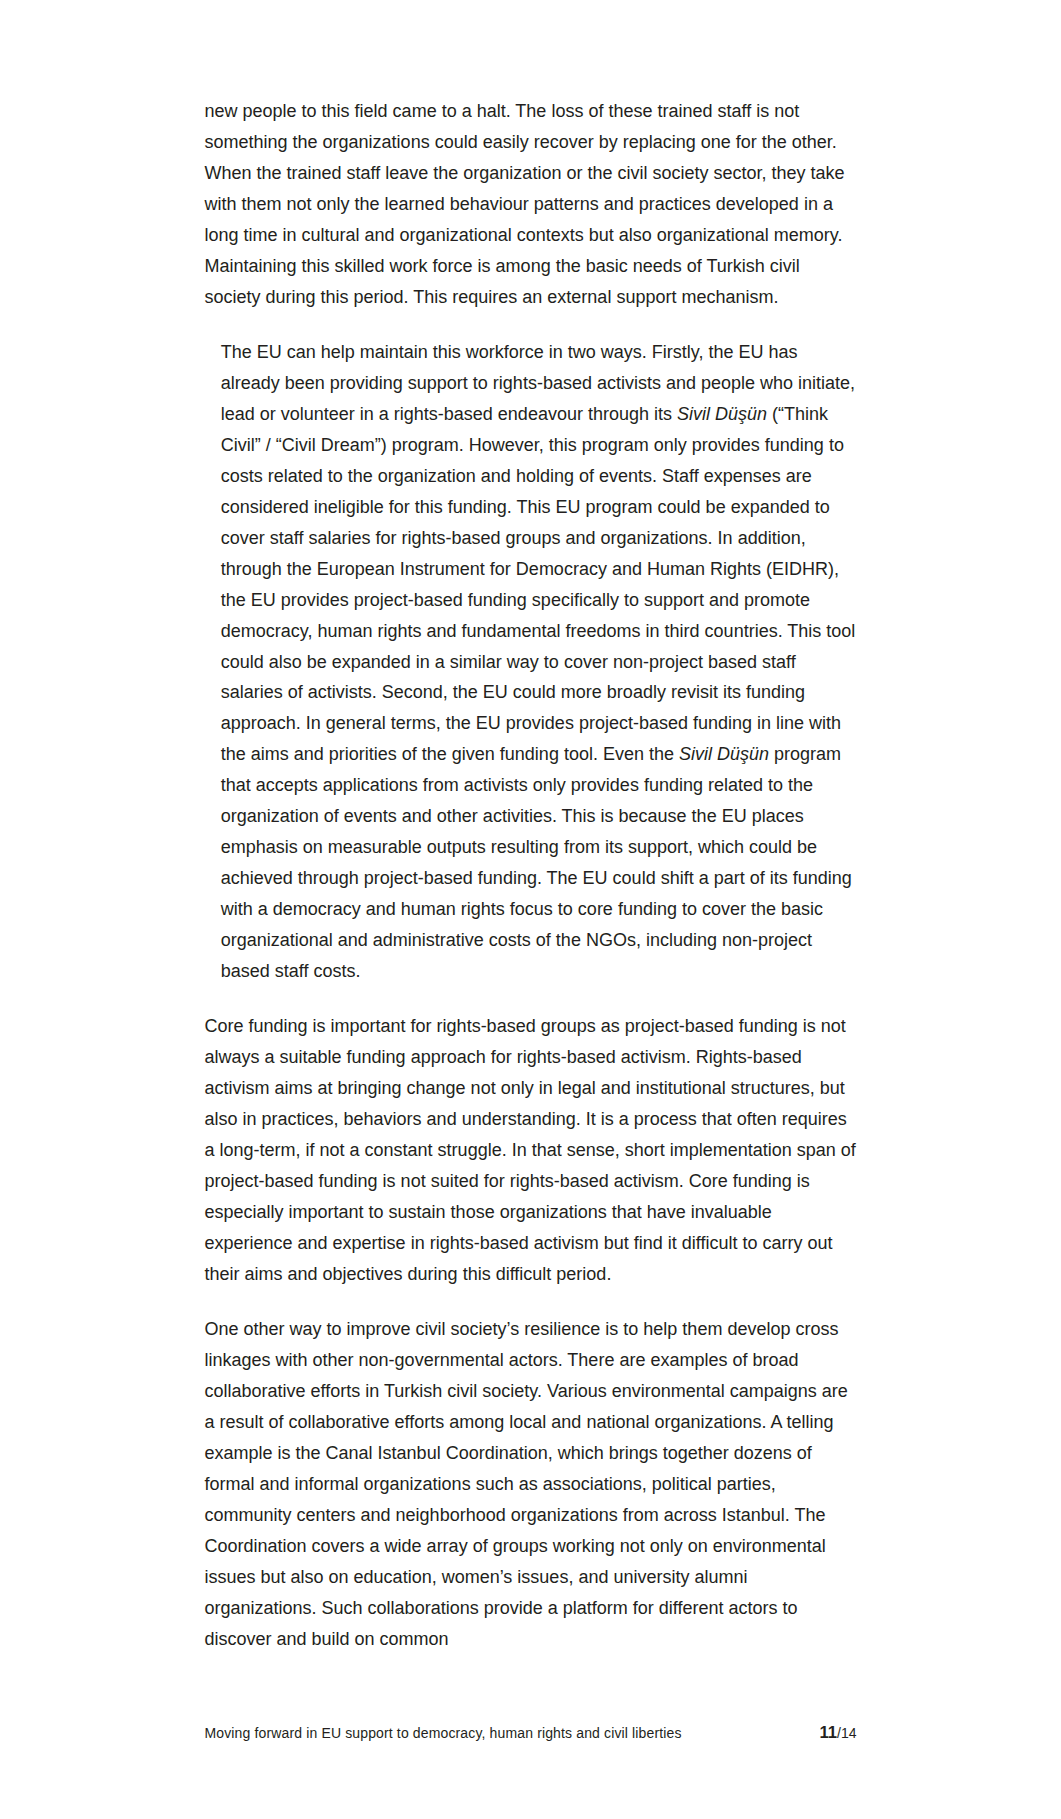new people to this field came to a halt. The loss of these trained staff is not something the organizations could easily recover by replacing one for the other. When the trained staff leave the organization or the civil society sector, they take with them not only the learned behaviour patterns and practices developed in a long time in cultural and organizational contexts but also organizational memory. Maintaining this skilled work force is among the basic needs of Turkish civil society during this period. This requires an external support mechanism.
The EU can help maintain this workforce in two ways. Firstly, the EU has already been providing support to rights-based activists and people who initiate, lead or volunteer in a rights-based endeavour through its Sivil Düşün (“Think Civil” / “Civil Dream”) program. However, this program only provides funding to costs related to the organization and holding of events. Staff expenses are considered ineligible for this funding. This EU program could be expanded to cover staff salaries for rights-based groups and organizations. In addition, through the European Instrument for Democracy and Human Rights (EIDHR), the EU provides project-based funding specifically to support and promote democracy, human rights and fundamental freedoms in third countries. This tool could also be expanded in a similar way to cover non-project based staff salaries of activists. Second, the EU could more broadly revisit its funding approach. In general terms, the EU provides project-based funding in line with the aims and priorities of the given funding tool. Even the Sivil Düşün program that accepts applications from activists only provides funding related to the organization of events and other activities. This is because the EU places emphasis on measurable outputs resulting from its support, which could be achieved through project-based funding. The EU could shift a part of its funding with a democracy and human rights focus to core funding to cover the basic organizational and administrative costs of the NGOs, including non-project based staff costs.
Core funding is important for rights-based groups as project-based funding is not always a suitable funding approach for rights-based activism. Rights-based activism aims at bringing change not only in legal and institutional structures, but also in practices, behaviors and understanding. It is a process that often requires a long-term, if not a constant struggle. In that sense, short implementation span of project-based funding is not suited for rights-based activism. Core funding is especially important to sustain those organizations that have invaluable experience and expertise in rights-based activism but find it difficult to carry out their aims and objectives during this difficult period.
One other way to improve civil society’s resilience is to help them develop cross linkages with other non-governmental actors. There are examples of broad collaborative efforts in Turkish civil society. Various environmental campaigns are a result of collaborative efforts among local and national organizations. A telling example is the Canal Istanbul Coordination, which brings together dozens of formal and informal organizations such as associations, political parties, community centers and neighborhood organizations from across Istanbul. The Coordination covers a wide array of groups working not only on environmental issues but also on education, women’s issues, and university alumni organizations. Such collaborations provide a platform for different actors to discover and build on common
Moving forward in EU support to democracy, human rights and civil liberties
11/14